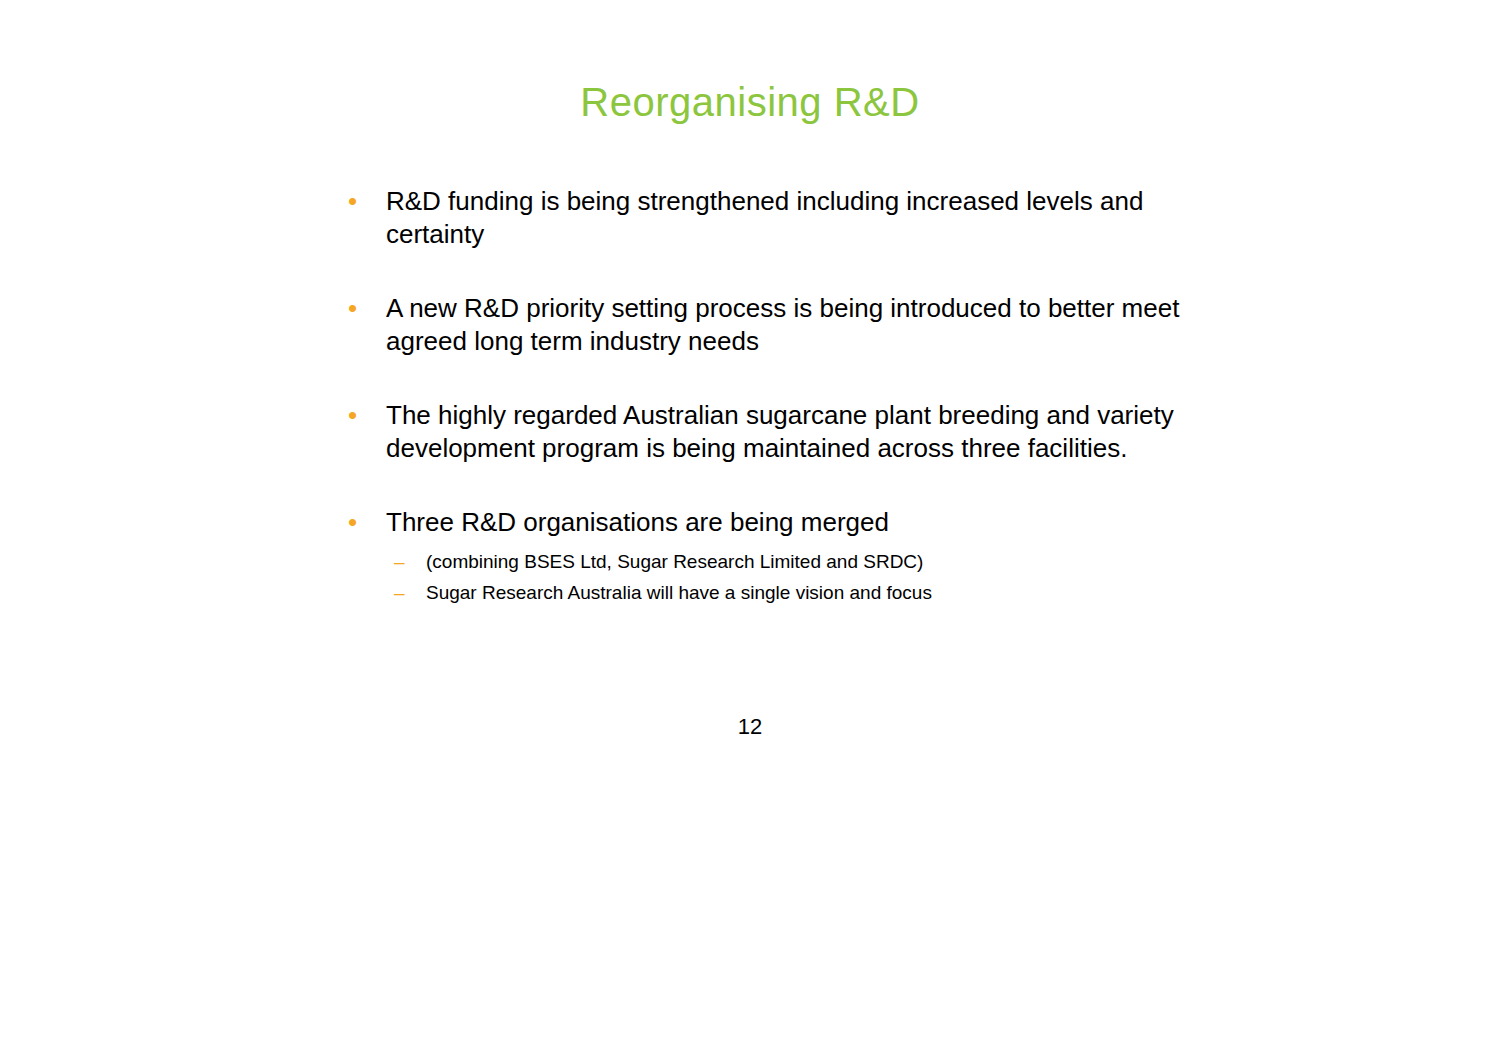Reorganising R&D
R&D funding is being strengthened including increased levels and certainty
A new R&D priority setting process is being introduced to better meet agreed long term industry needs
The highly regarded Australian sugarcane plant breeding and variety development program is being maintained across three facilities.
Three R&D organisations are being merged
(combining BSES Ltd, Sugar Research Limited and SRDC)
Sugar Research Australia will have a single vision and focus
12